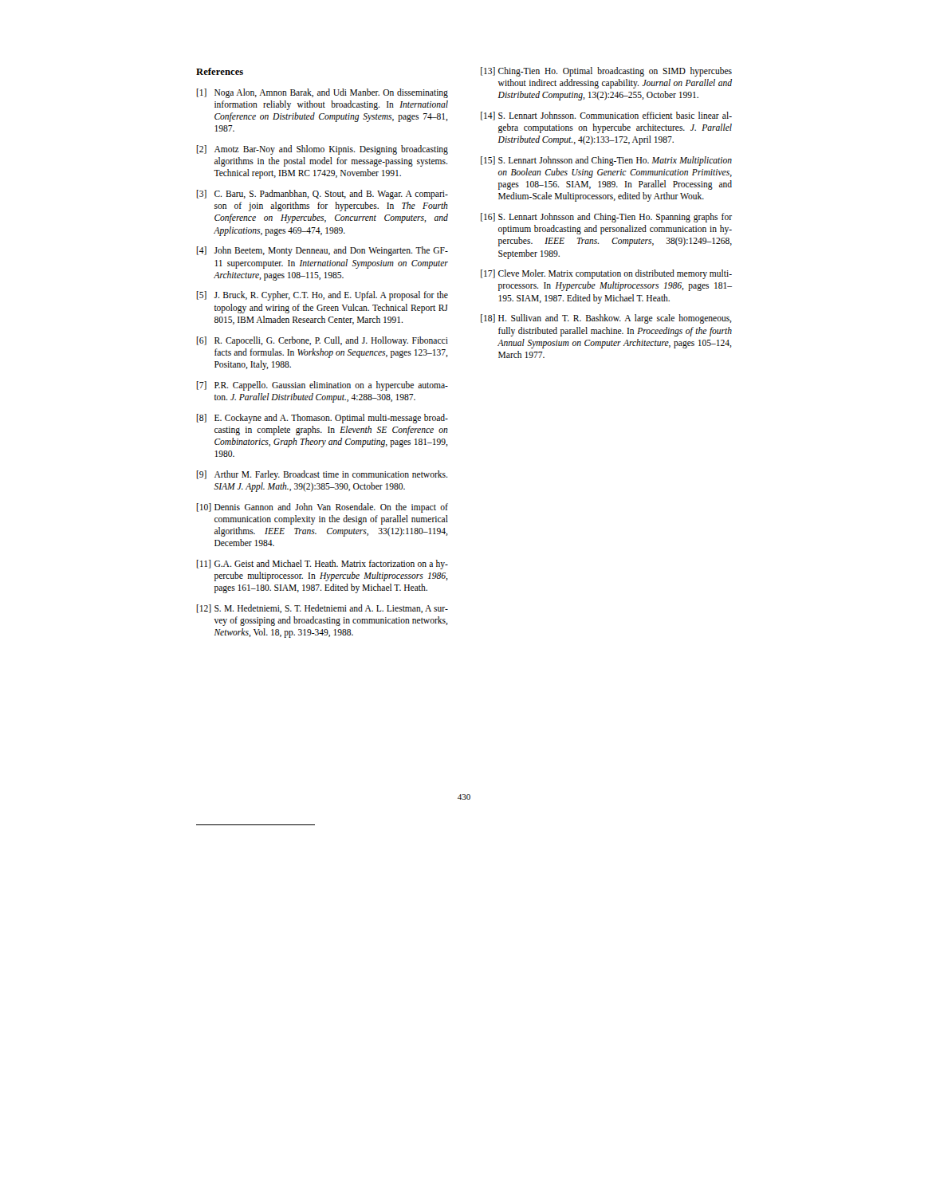References
[1] Noga Alon, Amnon Barak, and Udi Manber. On disseminating information reliably without broadcasting. In International Conference on Distributed Computing Systems, pages 74–81, 1987.
[2] Amotz Bar-Noy and Shlomo Kipnis. Designing broadcasting algorithms in the postal model for message-passing systems. Technical report, IBM RC 17429, November 1991.
[3] C. Baru, S. Padmanbhan, Q. Stout, and B. Wagar. A comparison of join algorithms for hypercubes. In The Fourth Conference on Hypercubes, Concurrent Computers, and Applications, pages 469–474, 1989.
[4] John Beetem, Monty Denneau, and Don Weingarten. The GF-11 supercomputer. In International Symposium on Computer Architecture, pages 108–115, 1985.
[5] J. Bruck, R. Cypher, C.T. Ho, and E. Upfal. A proposal for the topology and wiring of the Green Vulcan. Technical Report RJ 8015, IBM Almaden Research Center, March 1991.
[6] R. Capocelli, G. Cerbone, P. Cull, and J. Holloway. Fibonacci facts and formulas. In Workshop on Sequences, pages 123–137, Positano, Italy, 1988.
[7] P.R. Cappello. Gaussian elimination on a hypercube automaton. J. Parallel Distributed Comput., 4:288–308, 1987.
[8] E. Cockayne and A. Thomason. Optimal multi-message broadcasting in complete graphs. In Eleventh SE Conference on Combinatorics, Graph Theory and Computing, pages 181–199, 1980.
[9] Arthur M. Farley. Broadcast time in communication networks. SIAM J. Appl. Math., 39(2):385–390, October 1980.
[10] Dennis Gannon and John Van Rosendale. On the impact of communication complexity in the design of parallel numerical algorithms. IEEE Trans. Computers, 33(12):1180–1194, December 1984.
[11] G.A. Geist and Michael T. Heath. Matrix factorization on a hypercube multiprocessor. In Hypercube Multiprocessors 1986, pages 161–180. SIAM, 1987. Edited by Michael T. Heath.
[12] S. M. Hedetniemi, S. T. Hedetniemi and A. L. Liestman, A survey of gossiping and broadcasting in communication networks, Networks, Vol. 18, pp. 319-349, 1988.
[13] Ching-Tien Ho. Optimal broadcasting on SIMD hypercubes without indirect addressing capability. Journal on Parallel and Distributed Computing, 13(2):246–255, October 1991.
[14] S. Lennart Johnsson. Communication efficient basic linear algebra computations on hypercube architectures. J. Parallel Distributed Comput., 4(2):133–172, April 1987.
[15] S. Lennart Johnsson and Ching-Tien Ho. Matrix Multiplication on Boolean Cubes Using Generic Communication Primitives, pages 108–156. SIAM, 1989. In Parallel Processing and Medium-Scale Multiprocessors, edited by Arthur Wouk.
[16] S. Lennart Johnsson and Ching-Tien Ho. Spanning graphs for optimum broadcasting and personalized communication in hypercubes. IEEE Trans. Computers, 38(9):1249–1268, September 1989.
[17] Cleve Moler. Matrix computation on distributed memory multiprocessors. In Hypercube Multiprocessors 1986, pages 181–195. SIAM, 1987. Edited by Michael T. Heath.
[18] H. Sullivan and T. R. Bashkow. A large scale homogeneous, fully distributed parallel machine. In Proceedings of the fourth Annual Symposium on Computer Architecture, pages 105–124, March 1977.
430